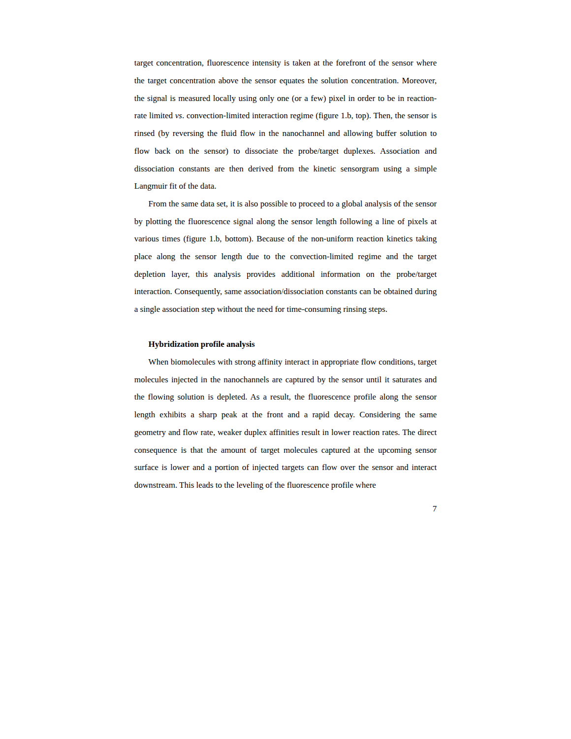target concentration, fluorescence intensity is taken at the forefront of the sensor where the target concentration above the sensor equates the solution concentration. Moreover, the signal is measured locally using only one (or a few) pixel in order to be in reaction-rate limited vs. convection-limited interaction regime (figure 1.b, top). Then, the sensor is rinsed (by reversing the fluid flow in the nanochannel and allowing buffer solution to flow back on the sensor) to dissociate the probe/target duplexes. Association and dissociation constants are then derived from the kinetic sensorgram using a simple Langmuir fit of the data.
From the same data set, it is also possible to proceed to a global analysis of the sensor by plotting the fluorescence signal along the sensor length following a line of pixels at various times (figure 1.b, bottom). Because of the non-uniform reaction kinetics taking place along the sensor length due to the convection-limited regime and the target depletion layer, this analysis provides additional information on the probe/target interaction. Consequently, same association/dissociation constants can be obtained during a single association step without the need for time-consuming rinsing steps.
Hybridization profile analysis
When biomolecules with strong affinity interact in appropriate flow conditions, target molecules injected in the nanochannels are captured by the sensor until it saturates and the flowing solution is depleted. As a result, the fluorescence profile along the sensor length exhibits a sharp peak at the front and a rapid decay. Considering the same geometry and flow rate, weaker duplex affinities result in lower reaction rates. The direct consequence is that the amount of target molecules captured at the upcoming sensor surface is lower and a portion of injected targets can flow over the sensor and interact downstream. This leads to the leveling of the fluorescence profile where
7